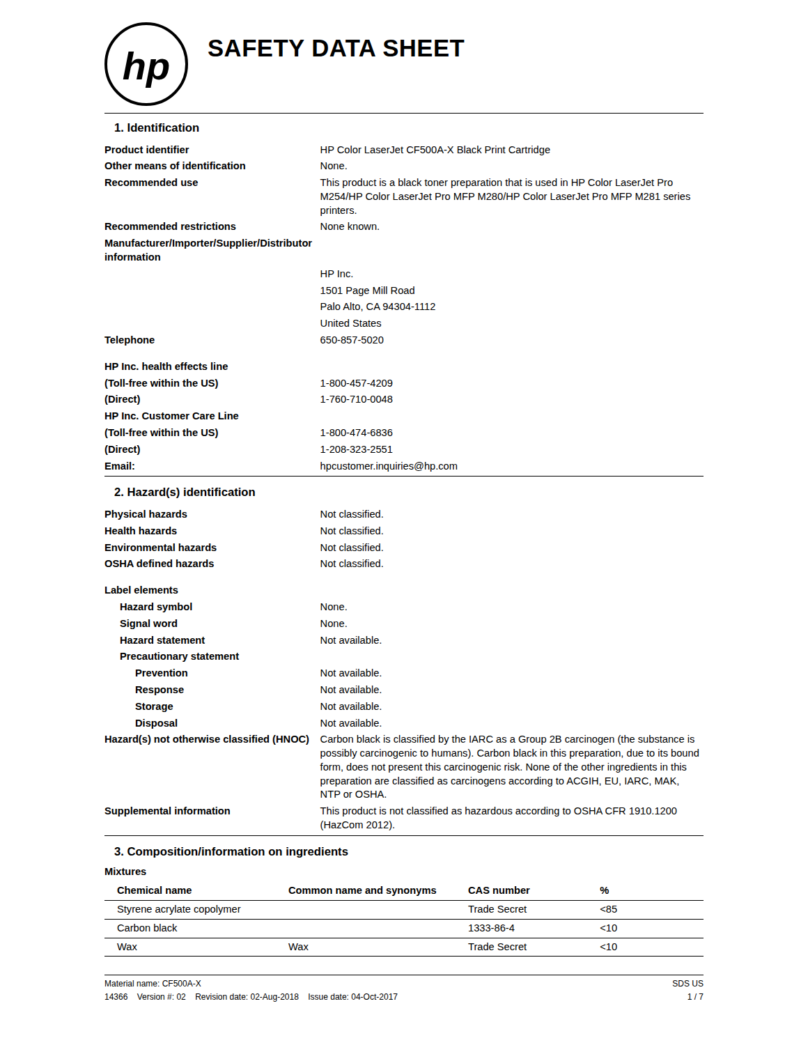hp
SAFETY DATA SHEET
1. Identification
| Product identifier | HP Color LaserJet CF500A-X Black Print Cartridge |
| Other means of identification | None. |
| Recommended use | This product is a black toner preparation that is used in HP Color LaserJet Pro M254/HP Color LaserJet Pro MFP M280/HP Color LaserJet Pro MFP M281 series printers. |
| Recommended restrictions | None known. |
| Manufacturer/Importer/Supplier/Distributor information | |
| | HP Inc. |
| | 1501 Page Mill Road |
| | Palo Alto, CA 94304-1112 |
| | United States |
| Telephone | 650-857-5020 |
| HP Inc. health effects line | |
| (Toll-free within the US) | 1-800-457-4209 |
| (Direct) | 1-760-710-0048 |
| HP Inc. Customer Care Line | |
| (Toll-free within the US) | 1-800-474-6836 |
| (Direct) | 1-208-323-2551 |
| Email: | hpcustomer.inquiries@hp.com |
2. Hazard(s) identification
| Physical hazards | Not classified. |
| Health hazards | Not classified. |
| Environmental hazards | Not classified. |
| OSHA defined hazards | Not classified. |
| Label elements | |
| Hazard symbol | None. |
| Signal word | None. |
| Hazard statement | Not available. |
| Precautionary statement | |
| Prevention | Not available. |
| Response | Not available. |
| Storage | Not available. |
| Disposal | Not available. |
| Hazard(s) not otherwise classified (HNOC) | Carbon black is classified by the IARC as a Group 2B carcinogen (the substance is possibly carcinogenic to humans). Carbon black in this preparation, due to its bound form, does not present this carcinogenic risk. None of the other ingredients in this preparation are classified as carcinogens according to ACGIH, EU, IARC, MAK, NTP or OSHA. |
| Supplemental information | This product is not classified as hazardous according to OSHA CFR 1910.1200 (HazCom 2012). |
3. Composition/information on ingredients
Mixtures
| Chemical name | Common name and synonyms | CAS number | % |
| --- | --- | --- | --- |
| Styrene acrylate copolymer | | Trade Secret | <85 |
| Carbon black | | 1333-86-4 | <10 |
| Wax | Wax | Trade Secret | <10 |
Material name: CF500A-X
14366 Version #: 02 Revision date: 02-Aug-2018 Issue date: 04-Oct-2017
SDS US
1 / 7